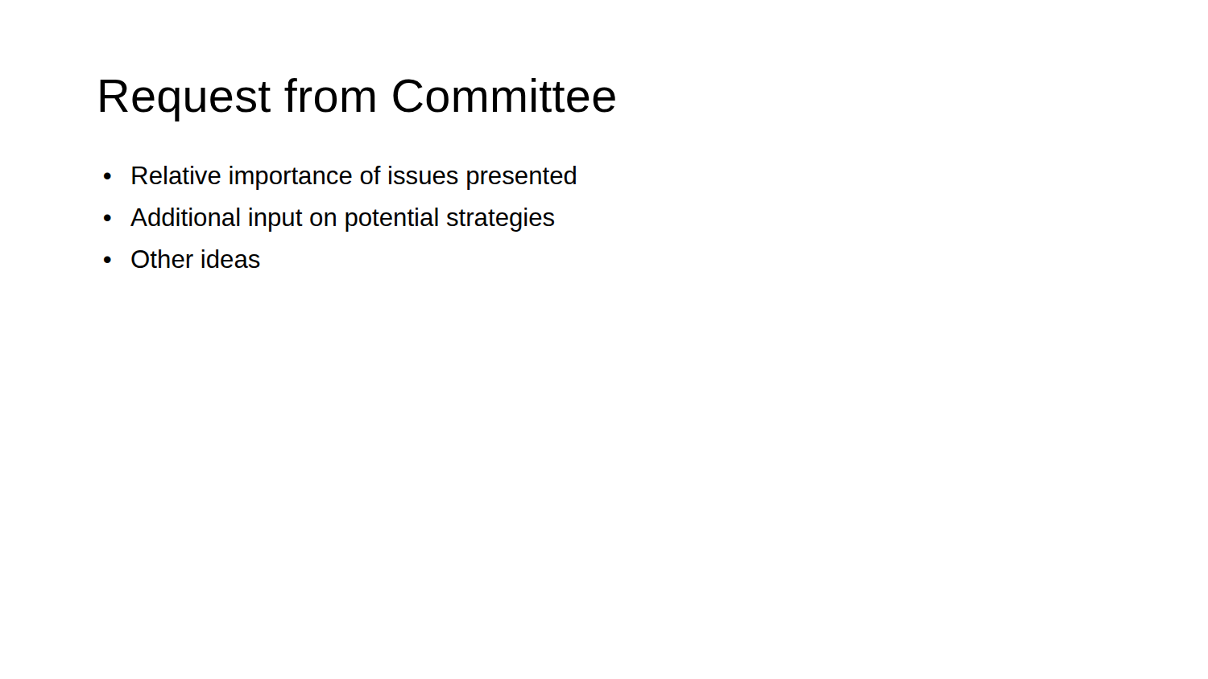Request from Committee
Relative importance of issues presented
Additional input on potential strategies
Other ideas